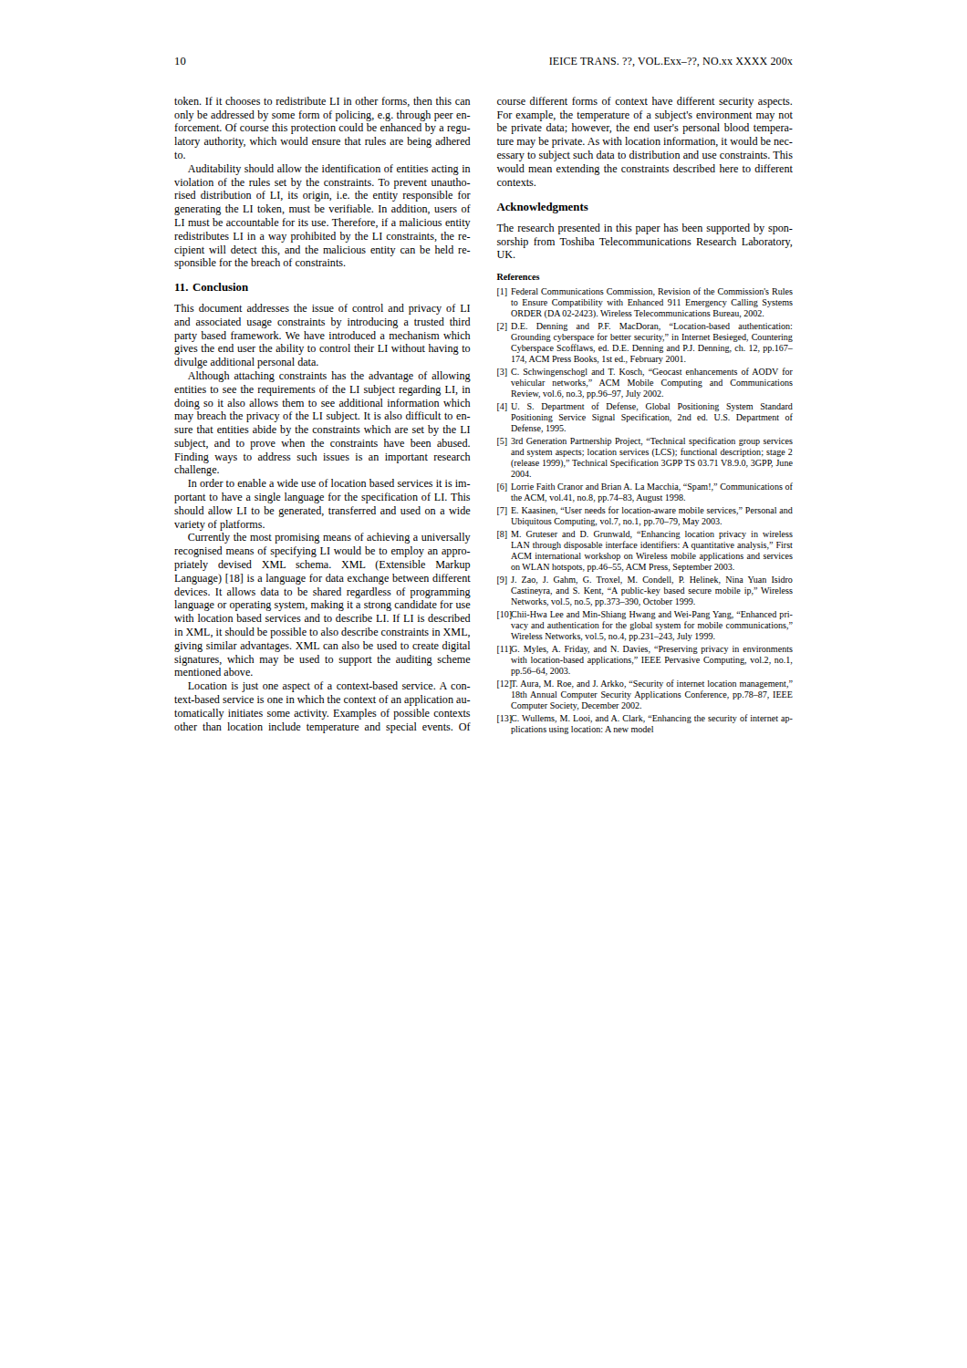10 IEICE TRANS. ??, VOL.Exx–??, NO.xx XXXX 200x
token. If it chooses to redistribute LI in other forms, then this can only be addressed by some form of policing, e.g. through peer enforcement. Of course this protection could be enhanced by a regulatory authority, which would ensure that rules are being adhered to.
Auditability should allow the identification of entities acting in violation of the rules set by the constraints. To prevent unauthorised distribution of LI, its origin, i.e. the entity responsible for generating the LI token, must be verifiable. In addition, users of LI must be accountable for its use. Therefore, if a malicious entity redistributes LI in a way prohibited by the LI constraints, the recipient will detect this, and the malicious entity can be held responsible for the breach of constraints.
11. Conclusion
This document addresses the issue of control and privacy of LI and associated usage constraints by introducing a trusted third party based framework. We have introduced a mechanism which gives the end user the ability to control their LI without having to divulge additional personal data.
Although attaching constraints has the advantage of allowing entities to see the requirements of the LI subject regarding LI, in doing so it also allows them to see additional information which may breach the privacy of the LI subject. It is also difficult to ensure that entities abide by the constraints which are set by the LI subject, and to prove when the constraints have been abused. Finding ways to address such issues is an important research challenge.
In order to enable a wide use of location based services it is important to have a single language for the specification of LI. This should allow LI to be generated, transferred and used on a wide variety of platforms.
Currently the most promising means of achieving a universally recognised means of specifying LI would be to employ an appropriately devised XML schema. XML (Extensible Markup Language) [18] is a language for data exchange between different devices. It allows data to be shared regardless of programming language or operating system, making it a strong candidate for use with location based services and to describe LI. If LI is described in XML, it should be possible to also describe constraints in XML, giving similar advantages. XML can also be used to create digital signatures, which may be used to support the auditing scheme mentioned above.
Location is just one aspect of a context-based service. A context-based service is one in which the context of an application automatically initiates some activity. Examples of possible contexts other than location include temperature and special events. Of course different forms of context have different security aspects. For example, the temperature of a subject's environment may not be private data; however, the end user's personal blood temperature may be private. As with location information, it would be necessary to subject such data to distribution and use constraints. This would mean extending the constraints described here to different contexts.
Acknowledgments
The research presented in this paper has been supported by sponsorship from Toshiba Telecommunications Research Laboratory, UK.
References
[1] Federal Communications Commission, Revision of the Commission's Rules to Ensure Compatibility with Enhanced 911 Emergency Calling Systems ORDER (DA 02-2423). Wireless Telecommunications Bureau, 2002.
[2] D.E. Denning and P.F. MacDoran, “Location-based authentication: Grounding cyberspace for better security,” in Internet Besieged, Countering Cyberspace Scofflaws, ed. D.E. Denning and P.J. Denning, ch. 12, pp.167–174, ACM Press Books, 1st ed., February 2001.
[3] C. Schwingenschogl and T. Kosch, “Geocast enhancements of AODV for vehicular networks,” ACM Mobile Computing and Communications Review, vol.6, no.3, pp.96–97, July 2002.
[4] U. S. Department of Defense, Global Positioning System Standard Positioning Service Signal Specification, 2nd ed. U.S. Department of Defense, 1995.
[5] 3rd Generation Partnership Project, “Technical specification group services and system aspects; location services (LCS); functional description; stage 2 (release 1999),” Technical Specification 3GPP TS 03.71 V8.9.0, 3GPP, June 2004.
[6] Lorrie Faith Cranor and Brian A. La Macchia, “Spam!,” Communications of the ACM, vol.41, no.8, pp.74–83, August 1998.
[7] E. Kaasinen, “User needs for location-aware mobile services,” Personal and Ubiquitous Computing, vol.7, no.1, pp.70–79, May 2003.
[8] M. Gruteser and D. Grunwald, “Enhancing location privacy in wireless LAN through disposable interface identifiers: A quantitative analysis,” First ACM international workshop on Wireless mobile applications and services on WLAN hotspots, pp.46–55, ACM Press, September 2003.
[9] J. Zao, J. Gahm, G. Troxel, M. Condell, P. Helinek, Nina Yuan Isidro Castineyra, and S. Kent, “A public-key based secure mobile ip,” Wireless Networks, vol.5, no.5, pp.373–390, October 1999.
[10] Chii-Hwa Lee and Min-Shiang Hwang and Wei-Pang Yang, “Enhanced privacy and authentication for the global system for mobile communications,” Wireless Networks, vol.5, no.4, pp.231–243, July 1999.
[11] G. Myles, A. Friday, and N. Davies, “Preserving privacy in environments with location-based applications,” IEEE Pervasive Computing, vol.2, no.1, pp.56–64, 2003.
[12] T. Aura, M. Roe, and J. Arkko, “Security of internet location management,” 18th Annual Computer Security Applications Conference, pp.78–87, IEEE Computer Society, December 2002.
[13] C. Wullems, M. Looi, and A. Clark, “Enhancing the security of internet applications using location: A new model